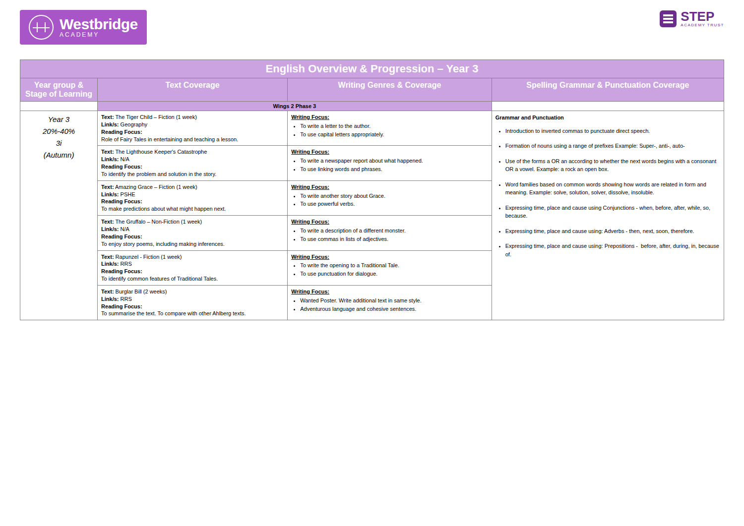Westbridge
ACADEMY
STEP
ACADEMY TRUST
| English Overview & Progression – Year 3 |
| --- |
| Year group & Stage of Learning | Text Coverage | Writing Genres & Coverage | Spelling Grammar & Punctuation Coverage |
| | Wings 2 Phase 3 | |
| Year 3 20%-40% 3i (Autumn) | Text: The Tiger Child – Fiction (1 week) Link/s: Geography Reading Focus: Role of Fairy Tales in entertaining and teaching a lesson. | Writing Focus: To write a letter to the author. To use capital letters appropriately. | Grammar and Punctuation Introduction to inverted commas to punctuate direct speech. Formation of nouns using a range of prefixes Example: Super-, anti-, auto- Use of the forms a OR an according to whether the next words begins with a consonant OR a vowel. Example: a rock an open box. Word families based on common words showing how words are related in form and meaning. Example: solve, solution, solver, dissolve, insoluble. Expressing time, place and cause using Conjunctions - when, before, after, while, so, because. Expressing time, place and cause using: Adverbs - then, next, soon, therefore. Expressing time, place and cause using: Prepositions - before, after, during, in, because of. |
| Text: The Lighthouse Keeper's Catastrophe Link/s: N/A Reading Focus: To identify the problem and solution in the story. | Writing Focus: To write a newspaper report about what happened. To use linking words and phrases. |
| Text: Amazing Grace – Fiction (1 week) Link/s: PSHE Reading Focus: To make predictions about what might happen next. | Writing Focus: To write another story about Grace. To use powerful verbs. |
| Text: The Gruffalo – Non-Fiction (1 week) Link/s: N/A Reading Focus: To enjoy story poems, including making inferences. | Writing Focus: To write a description of a different monster. To use commas in lists of adjectives. |
| Text: Rapunzel - Fiction (1 week) Link/s: RRS Reading Focus: To identify common features of Traditional Tales. | Writing Focus: To write the opening to a Traditional Tale. To use punctuation for dialogue. |
| Text: Burglar Bill (2 weeks) Link/s: RRS Reading Focus: To summarise the text. To compare with other Ahlberg texts. | Writing Focus: Wanted Poster. Write additional text in same style. Adventurous language and cohesive sentences. |